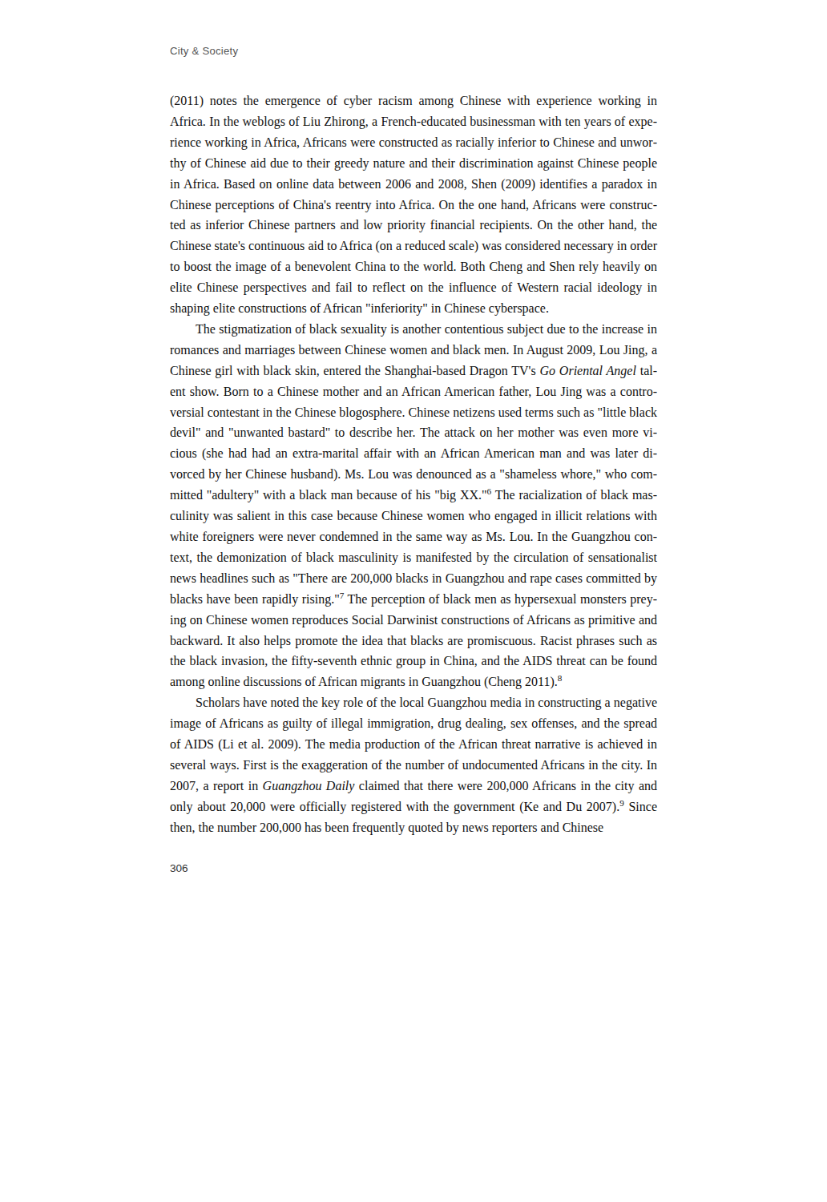City & Society
(2011) notes the emergence of cyber racism among Chinese with experience working in Africa. In the weblogs of Liu Zhirong, a French-educated businessman with ten years of experience working in Africa, Africans were constructed as racially inferior to Chinese and unworthy of Chinese aid due to their greedy nature and their discrimination against Chinese people in Africa. Based on online data between 2006 and 2008, Shen (2009) identifies a paradox in Chinese perceptions of China's reentry into Africa. On the one hand, Africans were constructed as inferior Chinese partners and low priority financial recipients. On the other hand, the Chinese state's continuous aid to Africa (on a reduced scale) was considered necessary in order to boost the image of a benevolent China to the world. Both Cheng and Shen rely heavily on elite Chinese perspectives and fail to reflect on the influence of Western racial ideology in shaping elite constructions of African "inferiority" in Chinese cyberspace.
The stigmatization of black sexuality is another contentious subject due to the increase in romances and marriages between Chinese women and black men. In August 2009, Lou Jing, a Chinese girl with black skin, entered the Shanghai-based Dragon TV's Go Oriental Angel talent show. Born to a Chinese mother and an African American father, Lou Jing was a controversial contestant in the Chinese blogosphere. Chinese netizens used terms such as "little black devil" and "unwanted bastard" to describe her. The attack on her mother was even more vicious (she had had an extra-marital affair with an African American man and was later divorced by her Chinese husband). Ms. Lou was denounced as a "shameless whore," who committed "adultery" with a black man because of his "big XX."6 The racialization of black masculinity was salient in this case because Chinese women who engaged in illicit relations with white foreigners were never condemned in the same way as Ms. Lou. In the Guangzhou context, the demonization of black masculinity is manifested by the circulation of sensationalist news headlines such as "There are 200,000 blacks in Guangzhou and rape cases committed by blacks have been rapidly rising."7 The perception of black men as hypersexual monsters preying on Chinese women reproduces Social Darwinist constructions of Africans as primitive and backward. It also helps promote the idea that blacks are promiscuous. Racist phrases such as the black invasion, the fifty-seventh ethnic group in China, and the AIDS threat can be found among online discussions of African migrants in Guangzhou (Cheng 2011).8
Scholars have noted the key role of the local Guangzhou media in constructing a negative image of Africans as guilty of illegal immigration, drug dealing, sex offenses, and the spread of AIDS (Li et al. 2009). The media production of the African threat narrative is achieved in several ways. First is the exaggeration of the number of undocumented Africans in the city. In 2007, a report in Guangzhou Daily claimed that there were 200,000 Africans in the city and only about 20,000 were officially registered with the government (Ke and Du 2007).9 Since then, the number 200,000 has been frequently quoted by news reporters and Chinese
306